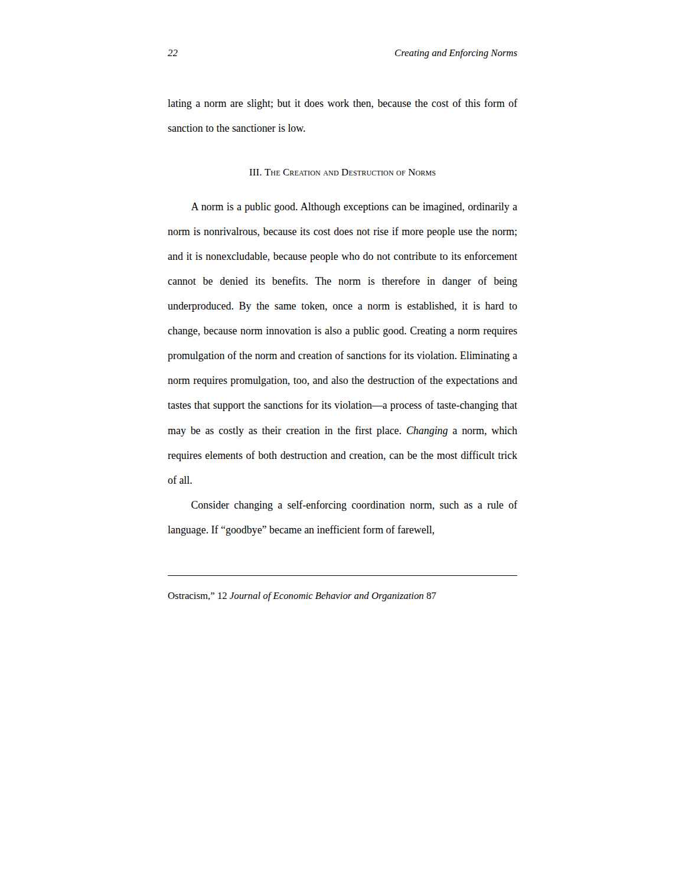22 Creating and Enforcing Norms
lating a norm are slight; but it does work then, because the cost of this form of sanction to the sanctioner is low.
III. The Creation and Destruction of Norms
A norm is a public good. Although exceptions can be imagined, ordinarily a norm is nonrivalrous, because its cost does not rise if more people use the norm; and it is nonexcludable, because people who do not contribute to its enforcement cannot be denied its benefits. The norm is therefore in danger of being underproduced. By the same token, once a norm is established, it is hard to change, because norm innovation is also a public good. Creating a norm requires promulgation of the norm and creation of sanctions for its violation. Eliminating a norm requires promulgation, too, and also the destruction of the expectations and tastes that support the sanctions for its violation—a process of taste-changing that may be as costly as their creation in the first place. Changing a norm, which requires elements of both destruction and creation, can be the most difficult trick of all.
Consider changing a self-enforcing coordination norm, such as a rule of language. If “goodbye” became an inefficient form of farewell,
Ostracism,” 12 Journal of Economic Behavior and Organization 87